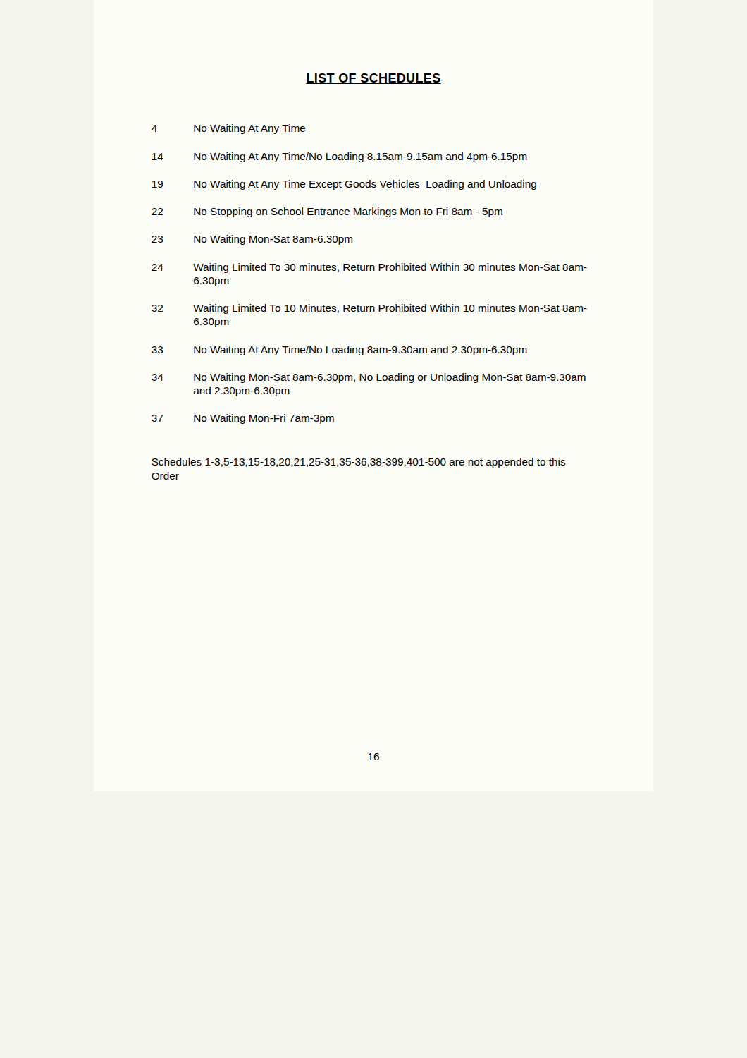LIST OF SCHEDULES
| 4 | No Waiting At Any Time |
| 14 | No Waiting At Any Time/No Loading 8.15am-9.15am and 4pm-6.15pm |
| 19 | No Waiting At Any Time Except Goods Vehicles Loading and Unloading |
| 22 | No Stopping on School Entrance Markings Mon to Fri 8am - 5pm |
| 23 | No Waiting Mon-Sat 8am-6.30pm |
| 24 | Waiting Limited To 30 minutes, Return Prohibited Within 30 minutes Mon-Sat 8am-6.30pm |
| 32 | Waiting Limited To 10 Minutes, Return Prohibited Within 10 minutes Mon-Sat 8am-6.30pm |
| 33 | No Waiting At Any Time/No Loading 8am-9.30am and 2.30pm-6.30pm |
| 34 | No Waiting Mon-Sat 8am-6.30pm, No Loading or Unloading Mon-Sat 8am-9.30am and 2.30pm-6.30pm |
| 37 | No Waiting Mon-Fri 7am-3pm |
Schedules 1-3,5-13,15-18,20,21,25-31,35-36,38-399,401-500 are not appended to this Order
16